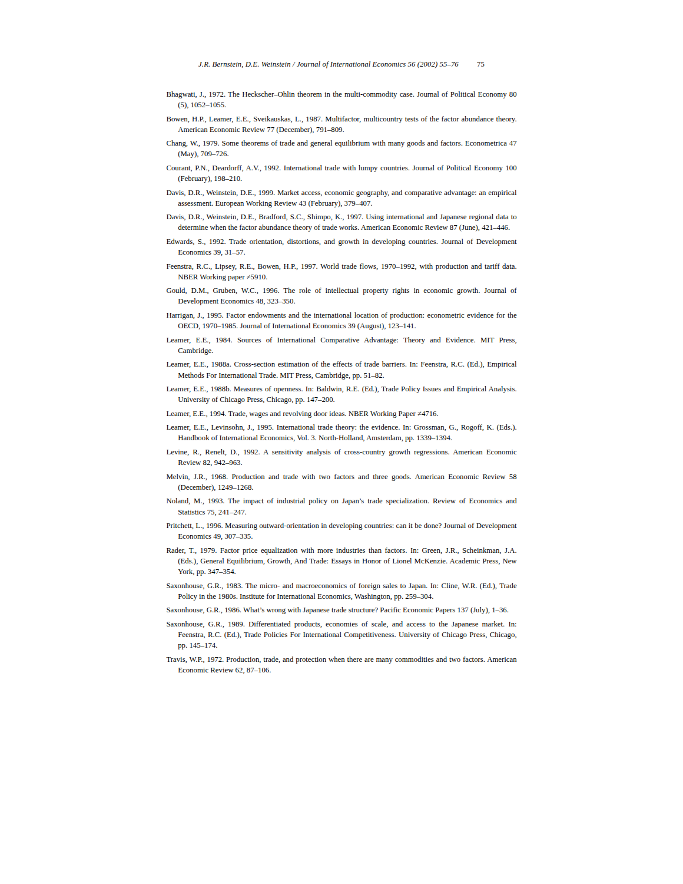J.R. Bernstein, D.E. Weinstein / Journal of International Economics 56 (2002) 55–76 75
Bhagwati, J., 1972. The Heckscher–Ohlin theorem in the multi-commodity case. Journal of Political Economy 80 (5), 1052–1055.
Bowen, H.P., Leamer, E.E., Sveikauskas, L., 1987. Multifactor, multicountry tests of the factor abundance theory. American Economic Review 77 (December), 791–809.
Chang, W., 1979. Some theorems of trade and general equilibrium with many goods and factors. Econometrica 47 (May), 709–726.
Courant, P.N., Deardorff, A.V., 1992. International trade with lumpy countries. Journal of Political Economy 100 (February), 198–210.
Davis, D.R., Weinstein, D.E., 1999. Market access, economic geography, and comparative advantage: an empirical assessment. European Working Review 43 (February), 379–407.
Davis, D.R., Weinstein, D.E., Bradford, S.C., Shimpo, K., 1997. Using international and Japanese regional data to determine when the factor abundance theory of trade works. American Economic Review 87 (June), 421–446.
Edwards, S., 1992. Trade orientation, distortions, and growth in developing countries. Journal of Development Economics 39, 31–57.
Feenstra, R.C., Lipsey, R.E., Bowen, H.P., 1997. World trade flows, 1970–1992, with production and tariff data. NBER Working paper ≠5910.
Gould, D.M., Gruben, W.C., 1996. The role of intellectual property rights in economic growth. Journal of Development Economics 48, 323–350.
Harrigan, J., 1995. Factor endowments and the international location of production: econometric evidence for the OECD, 1970–1985. Journal of International Economics 39 (August), 123–141.
Leamer, E.E., 1984. Sources of International Comparative Advantage: Theory and Evidence. MIT Press, Cambridge.
Leamer, E.E., 1988a. Cross-section estimation of the effects of trade barriers. In: Feenstra, R.C. (Ed.), Empirical Methods For International Trade. MIT Press, Cambridge, pp. 51–82.
Leamer, E.E., 1988b. Measures of openness. In: Baldwin, R.E. (Ed.), Trade Policy Issues and Empirical Analysis. University of Chicago Press, Chicago, pp. 147–200.
Leamer, E.E., 1994. Trade, wages and revolving door ideas. NBER Working Paper ≠4716.
Leamer, E.E., Levinsohn, J., 1995. International trade theory: the evidence. In: Grossman, G., Rogoff, K. (Eds.). Handbook of International Economics, Vol. 3. North-Holland, Amsterdam, pp. 1339–1394.
Levine, R., Renelt, D., 1992. A sensitivity analysis of cross-country growth regressions. American Economic Review 82, 942–963.
Melvin, J.R., 1968. Production and trade with two factors and three goods. American Economic Review 58 (December), 1249–1268.
Noland, M., 1993. The impact of industrial policy on Japan’s trade specialization. Review of Economics and Statistics 75, 241–247.
Pritchett, L., 1996. Measuring outward-orientation in developing countries: can it be done? Journal of Development Economics 49, 307–335.
Rader, T., 1979. Factor price equalization with more industries than factors. In: Green, J.R., Scheinkman, J.A. (Eds.), General Equilibrium, Growth, And Trade: Essays in Honor of Lionel McKenzie. Academic Press, New York, pp. 347–354.
Saxonhouse, G.R., 1983. The micro- and macroeconomics of foreign sales to Japan. In: Cline, W.R. (Ed.), Trade Policy in the 1980s. Institute for International Economics, Washington, pp. 259–304.
Saxonhouse, G.R., 1986. What’s wrong with Japanese trade structure? Pacific Economic Papers 137 (July), 1–36.
Saxonhouse, G.R., 1989. Differentiated products, economies of scale, and access to the Japanese market. In: Feenstra, R.C. (Ed.), Trade Policies For International Competitiveness. University of Chicago Press, Chicago, pp. 145–174.
Travis, W.P., 1972. Production, trade, and protection when there are many commodities and two factors. American Economic Review 62, 87–106.